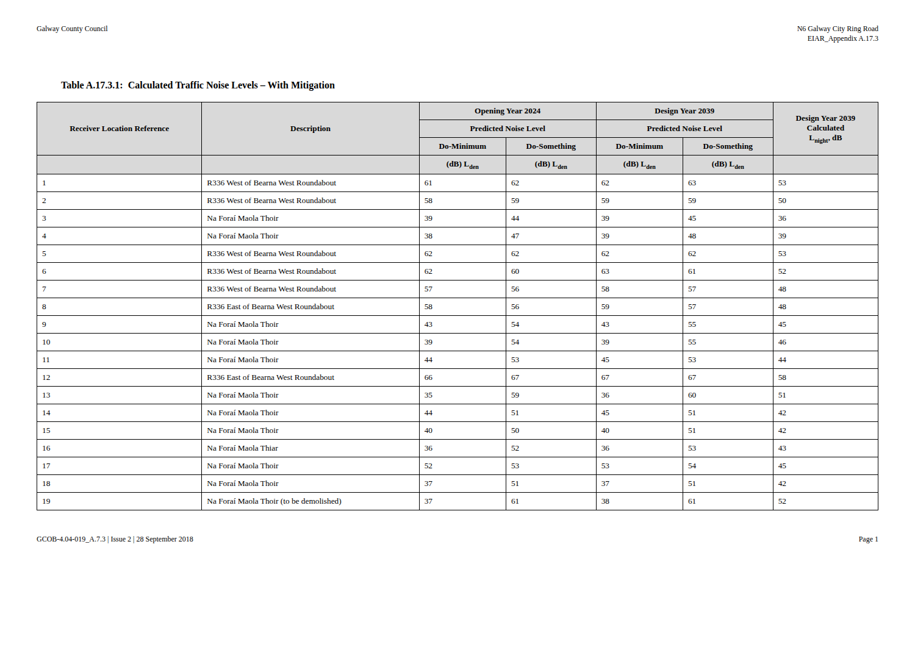Galway County Council
N6 Galway City Ring Road
EIAR_Appendix A.17.3
Table A.17.3.1: Calculated Traffic Noise Levels – With Mitigation
| Receiver Location Reference | Description | Opening Year 2024 | Design Year 2039 | Design Year 2039 Calculated L night , dB |
| --- | --- | --- | --- | --- |
| Predicted Noise Level | Predicted Noise Level |
| Do-Minimum | Do-Something | Do-Minimum | Do-Something |
| | | (dB) L den | (dB) L den | (dB) L den | (dB) L den | |
| 1 | R336 West of Bearna West Roundabout | 61 | 62 | 62 | 63 | 53 |
| 2 | R336 West of Bearna West Roundabout | 58 | 59 | 59 | 59 | 50 |
| 3 | Na Foraí Maola Thoir | 39 | 44 | 39 | 45 | 36 |
| 4 | Na Foraí Maola Thoir | 38 | 47 | 39 | 48 | 39 |
| 5 | R336 West of Bearna West Roundabout | 62 | 62 | 62 | 62 | 53 |
| 6 | R336 West of Bearna West Roundabout | 62 | 60 | 63 | 61 | 52 |
| 7 | R336 West of Bearna West Roundabout | 57 | 56 | 58 | 57 | 48 |
| 8 | R336 East of Bearna West Roundabout | 58 | 56 | 59 | 57 | 48 |
| 9 | Na Foraí Maola Thoir | 43 | 54 | 43 | 55 | 45 |
| 10 | Na Foraí Maola Thoir | 39 | 54 | 39 | 55 | 46 |
| 11 | Na Foraí Maola Thoir | 44 | 53 | 45 | 53 | 44 |
| 12 | R336 East of Bearna West Roundabout | 66 | 67 | 67 | 67 | 58 |
| 13 | Na Foraí Maola Thoir | 35 | 59 | 36 | 60 | 51 |
| 14 | Na Foraí Maola Thoir | 44 | 51 | 45 | 51 | 42 |
| 15 | Na Foraí Maola Thoir | 40 | 50 | 40 | 51 | 42 |
| 16 | Na Foraí Maola Thiar | 36 | 52 | 36 | 53 | 43 |
| 17 | Na Foraí Maola Thoir | 52 | 53 | 53 | 54 | 45 |
| 18 | Na Foraí Maola Thoir | 37 | 51 | 37 | 51 | 42 |
| 19 | Na Foraí Maola Thoir (to be demolished) | 37 | 61 | 38 | 61 | 52 |
GCOB-4.04-019_A.7.3 | Issue 2 | 28 September 2018
Page 1